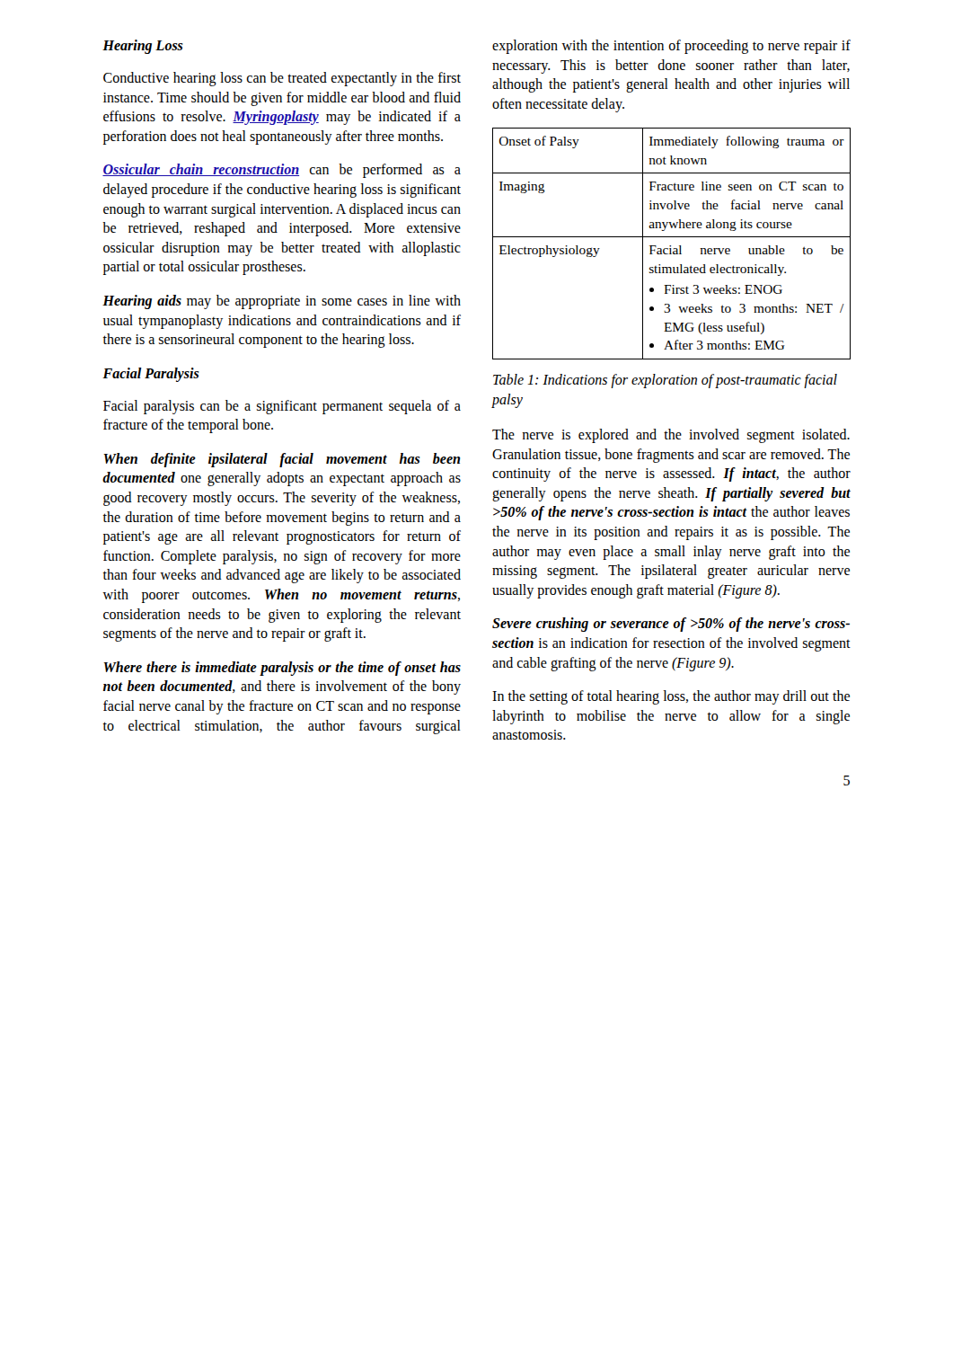Hearing Loss
Conductive hearing loss can be treated expectantly in the first instance. Time should be given for middle ear blood and fluid effusions to resolve. Myringoplasty may be indicated if a perforation does not heal spontaneously after three months.
Ossicular chain reconstruction can be performed as a delayed procedure if the conductive hearing loss is significant enough to warrant surgical intervention. A displaced incus can be retrieved, reshaped and interposed. More extensive ossicular disruption may be better treated with alloplastic partial or total ossicular prostheses.
Hearing aids may be appropriate in some cases in line with usual tympanoplasty indications and contraindications and if there is a sensorineural component to the hearing loss.
Facial Paralysis
Facial paralysis can be a significant permanent sequela of a fracture of the temporal bone.
When definite ipsilateral facial movement has been documented one generally adopts an expectant approach as good recovery mostly occurs. The severity of the weakness, the duration of time before movement begins to return and a patient's age are all relevant prognosticators for return of function. Complete paralysis, no sign of recovery for more than four weeks and advanced age are likely to be associated with poorer outcomes. When no movement returns, consideration needs to be given to exploring the relevant segments of the nerve and to repair or graft it.
Where there is immediate paralysis or the time of onset has not been documented, and there is involvement of the bony facial nerve canal by the fracture on CT scan and no response to electrical stimulation, the author favours surgical exploration with the intention of proceeding to nerve repair if necessary. This is better done sooner rather than later, although the patient's general health and other injuries will often necessitate delay.
| Onset of Palsy | Immediately following trauma or not known |
| Imaging | Fracture line seen on CT scan to involve the facial nerve canal anywhere along its course |
| Electrophysiology | Facial nerve unable to be stimulated electronically. First 3 weeks: ENOG 3 weeks to 3 months: NET / EMG (less useful) After 3 months: EMG |
Table 1: Indications for exploration of post-traumatic facial palsy
The nerve is explored and the involved segment isolated. Granulation tissue, bone fragments and scar are removed. The continuity of the nerve is assessed. If intact, the author generally opens the nerve sheath. If partially severed but >50% of the nerve's cross-section is intact the author leaves the nerve in its position and repairs it as is possible. The author may even place a small inlay nerve graft into the missing segment. The ipsilateral greater auricular nerve usually provides enough graft material (Figure 8).
Severe crushing or severance of >50% of the nerve's cross-section is an indication for resection of the involved segment and cable grafting of the nerve (Figure 9).
In the setting of total hearing loss, the author may drill out the labyrinth to mobilise the nerve to allow for a single anastomosis.
5